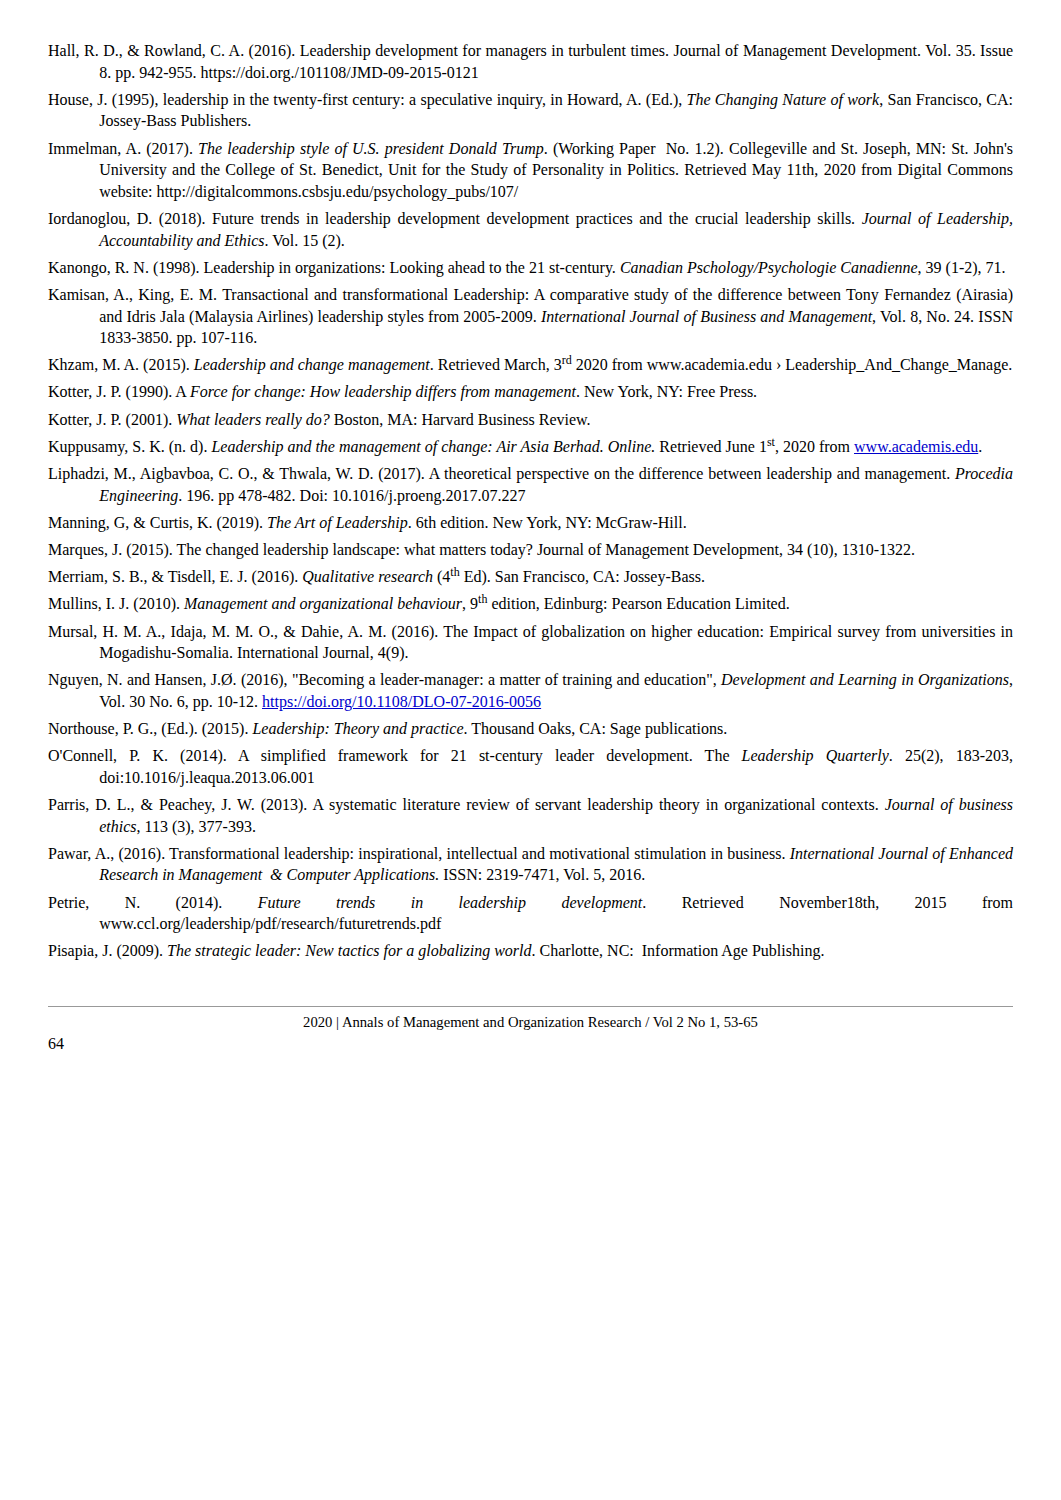Hall, R. D., & Rowland, C. A. (2016). Leadership development for managers in turbulent times. Journal of Management Development. Vol. 35. Issue 8. pp. 942-955. https://doi.org./101108/JMD-09-2015-0121
House, J. (1995), leadership in the twenty-first century: a speculative inquiry, in Howard, A. (Ed.), The Changing Nature of work, San Francisco, CA: Jossey-Bass Publishers.
Immelman, A. (2017). The leadership style of U.S. president Donald Trump. (Working Paper No. 1.2). Collegeville and St. Joseph, MN: St. John's University and the College of St. Benedict, Unit for the Study of Personality in Politics. Retrieved May 11th, 2020 from Digital Commons website: http://digitalcommons.csbsju.edu/psychology_pubs/107/
Iordanoglou, D. (2018). Future trends in leadership development development practices and the crucial leadership skills. Journal of Leadership, Accountability and Ethics. Vol. 15 (2).
Kanongo, R. N. (1998). Leadership in organizations: Looking ahead to the 21 st-century. Canadian Pschology/Psychologie Canadienne, 39 (1-2), 71.
Kamisan, A., King, E. M. Transactional and transformational Leadership: A comparative study of the difference between Tony Fernandez (Airasia) and Idris Jala (Malaysia Airlines) leadership styles from 2005-2009. International Journal of Business and Management, Vol. 8, No. 24. ISSN 1833-3850. pp. 107-116.
Khzam, M. A. (2015). Leadership and change management. Retrieved March, 3rd 2020 from www.academia.edu › Leadership_And_Change_Manage.
Kotter, J. P. (1990). A Force for change: How leadership differs from management. New York, NY: Free Press.
Kotter, J. P. (2001). What leaders really do? Boston, MA: Harvard Business Review.
Kuppusamy, S. K. (n. d). Leadership and the management of change: Air Asia Berhad. Online. Retrieved June 1st, 2020 from www.academis.edu.
Liphadzi, M., Aigbavboa, C. O., & Thwala, W. D. (2017). A theoretical perspective on the difference between leadership and management. Procedia Engineering. 196. pp 478-482. Doi: 10.1016/j.proeng.2017.07.227
Manning, G, & Curtis, K. (2019). The Art of Leadership. 6th edition. New York, NY: McGraw-Hill.
Marques, J. (2015). The changed leadership landscape: what matters today? Journal of Management Development, 34 (10), 1310-1322.
Merriam, S. B., & Tisdell, E. J. (2016). Qualitative research (4th Ed). San Francisco, CA: Jossey-Bass.
Mullins, I. J. (2010). Management and organizational behaviour, 9th edition, Edinburg: Pearson Education Limited.
Mursal, H. M. A., Idaja, M. M. O., & Dahie, A. M. (2016). The Impact of globalization on higher education: Empirical survey from universities in Mogadishu-Somalia. International Journal, 4(9).
Nguyen, N. and Hansen, J.Ø. (2016), "Becoming a leader-manager: a matter of training and education", Development and Learning in Organizations, Vol. 30 No. 6, pp. 10-12. https://doi.org/10.1108/DLO-07-2016-0056
Northouse, P. G., (Ed.). (2015). Leadership: Theory and practice. Thousand Oaks, CA: Sage publications.
O'Connell, P. K. (2014). A simplified framework for 21 st-century leader development. The Leadership Quarterly. 25(2), 183-203, doi:10.1016/j.leaqua.2013.06.001
Parris, D. L., & Peachey, J. W. (2013). A systematic literature review of servant leadership theory in organizational contexts. Journal of business ethics, 113 (3), 377-393.
Pawar, A., (2016). Transformational leadership: inspirational, intellectual and motivational stimulation in business. International Journal of Enhanced Research in Management & Computer Applications. ISSN: 2319-7471, Vol. 5, 2016.
Petrie, N. (2014). Future trends in leadership development. Retrieved November18th, 2015 from www.ccl.org/leadership/pdf/research/futuretrends.pdf
Pisapia, J. (2009). The strategic leader: New tactics for a globalizing world. Charlotte, NC: Information Age Publishing.
2020 | Annals of Management and Organization Research / Vol 2 No 1, 53-65
64